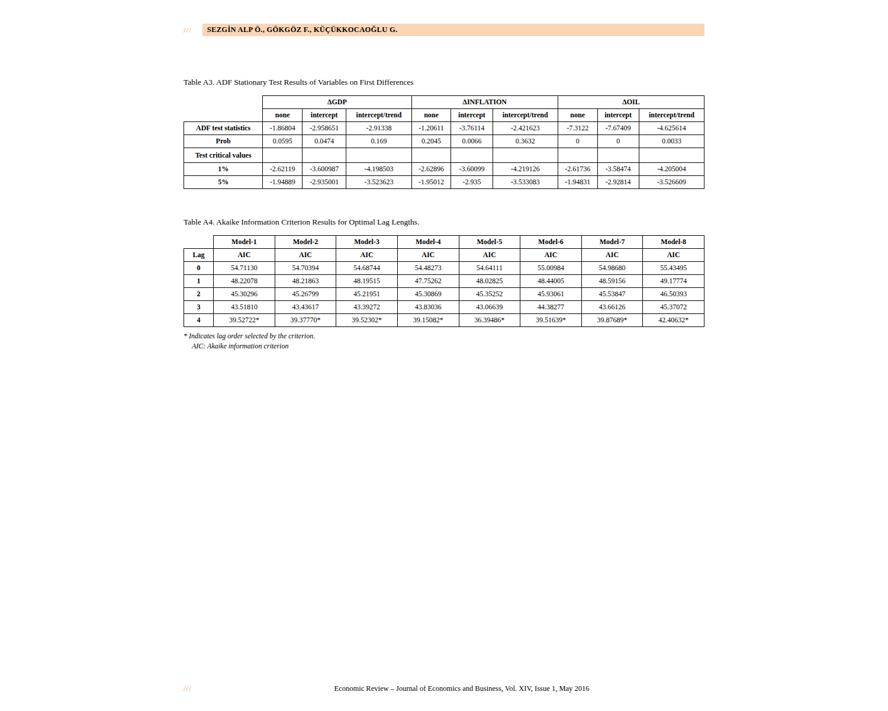///
SEZGİN ALP Ö., GÖKGÖZ F., KÜÇÜKKOCAOĞLU G.
Table A3. ADF Stationary Test Results of Variables on First Differences
| | ΔGDP | ΔINFLATION | ΔOIL |
| | none | intercept | intercept/trend | none | intercept | intercept/trend | none | intercept | intercept/trend |
| ADF test statistics | -1.86804 | -2.958651 | -2.91338 | -1.20611 | -3.76114 | -2.421623 | -7.3122 | -7.67409 | -4.625614 |
| Prob | 0.0595 | 0.0474 | 0.169 | 0.2045 | 0.0066 | 0.3632 | 0 | 0 | 0.0033 |
| Test critical values | | | | | | | | | |
| 1% | -2.62119 | -3.600987 | -4.198503 | -2.62896 | -3.60099 | -4.219126 | -2.61736 | -3.58474 | -4.205004 |
| 5% | -1.94889 | -2.935001 | -3.523623 | -1.95012 | -2.935 | -3.533083 | -1.94831 | -2.92814 | -3.526609 |
Table A4. Akaike Information Criterion Results for Optimal Lag Lengths.
| | Model-1 | Model-2 | Model-3 | Model-4 | Model-5 | Model-6 | Model-7 | Model-8 |
| Lag | AIC | AIC | AIC | AIC | AIC | AIC | AIC | AIC |
| 0 | 54.71130 | 54.70394 | 54.68744 | 54.48273 | 54.64111 | 55.00984 | 54.98680 | 55.43495 |
| 1 | 48.22078 | 48.21863 | 48.19515 | 47.75262 | 48.02825 | 48.44005 | 48.59156 | 49.17774 |
| 2 | 45.30296 | 45.26799 | 45.21951 | 45.30869 | 45.35252 | 45.93061 | 45.53847 | 46.50393 |
| 3 | 43.51810 | 43.43617 | 43.39272 | 43.83036 | 43.06639 | 44.38277 | 43.66126 | 45.37072 |
| 4 | 39.52722* | 39.37770* | 39.52302* | 39.15082* | 36.39486* | 39.51639* | 39.87689* | 42.40632* |
* Indicates lag order selected by the criterion.
AIC: Akaike information criterion
///
Economic Review – Journal of Economics and Business, Vol. XIV, Issue 1, May 2016